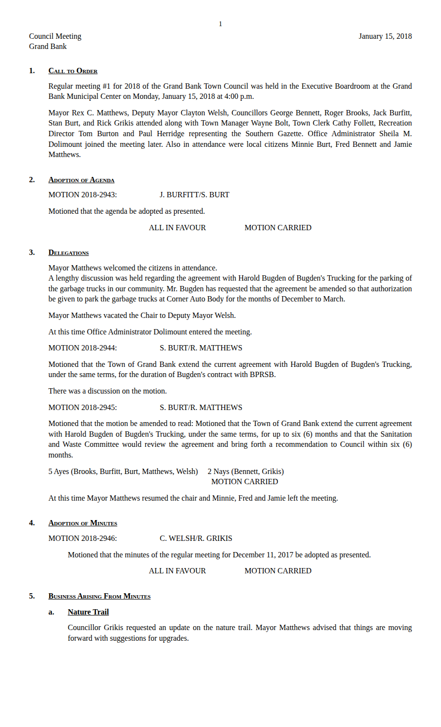1
Council Meeting
Grand Bank
January 15, 2018
1.
Call to Order
Regular meeting #1 for 2018 of the Grand Bank Town Council was held in the Executive Boardroom at the Grand Bank Municipal Center on Monday, January 15, 2018 at 4:00 p.m.
Mayor Rex C. Matthews, Deputy Mayor Clayton Welsh, Councillors George Bennett, Roger Brooks, Jack Burfitt, Stan Burt, and Rick Grikis attended along with Town Manager Wayne Bolt, Town Clerk Cathy Follett, Recreation Director Tom Burton and Paul Herridge representing the Southern Gazette. Office Administrator Sheila M. Dolimount joined the meeting later. Also in attendance were local citizens Minnie Burt, Fred Bennett and Jamie Matthews.
2.
Adoption of Agenda
MOTION 2018-2943:
J. BURFITT/S. BURT
Motioned that the agenda be adopted as presented.
ALL IN FAVOUR MOTION CARRIED
3.
Delegations
Mayor Matthews welcomed the citizens in attendance.
A lengthy discussion was held regarding the agreement with Harold Bugden of Bugden's Trucking for the parking of the garbage trucks in our community. Mr. Bugden has requested that the agreement be amended so that authorization be given to park the garbage trucks at Corner Auto Body for the months of December to March.
Mayor Matthews vacated the Chair to Deputy Mayor Welsh.
At this time Office Administrator Dolimount entered the meeting.
MOTION 2018-2944:
S. BURT/R. MATTHEWS
Motioned that the Town of Grand Bank extend the current agreement with Harold Bugden of Bugden's Trucking, under the same terms, for the duration of Bugden's contract with BPRSB.
There was a discussion on the motion.
MOTION 2018-2945:
S. BURT/R. MATTHEWS
Motioned that the motion be amended to read: Motioned that the Town of Grand Bank extend the current agreement with Harold Bugden of Bugden's Trucking, under the same terms, for up to six (6) months and that the Sanitation and Waste Committee would review the agreement and bring forth a recommendation to Council within six (6) months.
5 Ayes (Brooks, Burfitt, Burt, Matthews, Welsh) 2 Nays (Bennett, Grikis) MOTION CARRIED
At this time Mayor Matthews resumed the chair and Minnie, Fred and Jamie left the meeting.
4.
Adoption of Minutes
MOTION 2018-2946:
C. WELSH/R. GRIKIS
Motioned that the minutes of the regular meeting for December 11, 2017 be adopted as presented.
ALL IN FAVOUR MOTION CARRIED
5.
Business Arising From Minutes
a.
Nature Trail
Councillor Grikis requested an update on the nature trail. Mayor Matthews advised that things are moving forward with suggestions for upgrades.